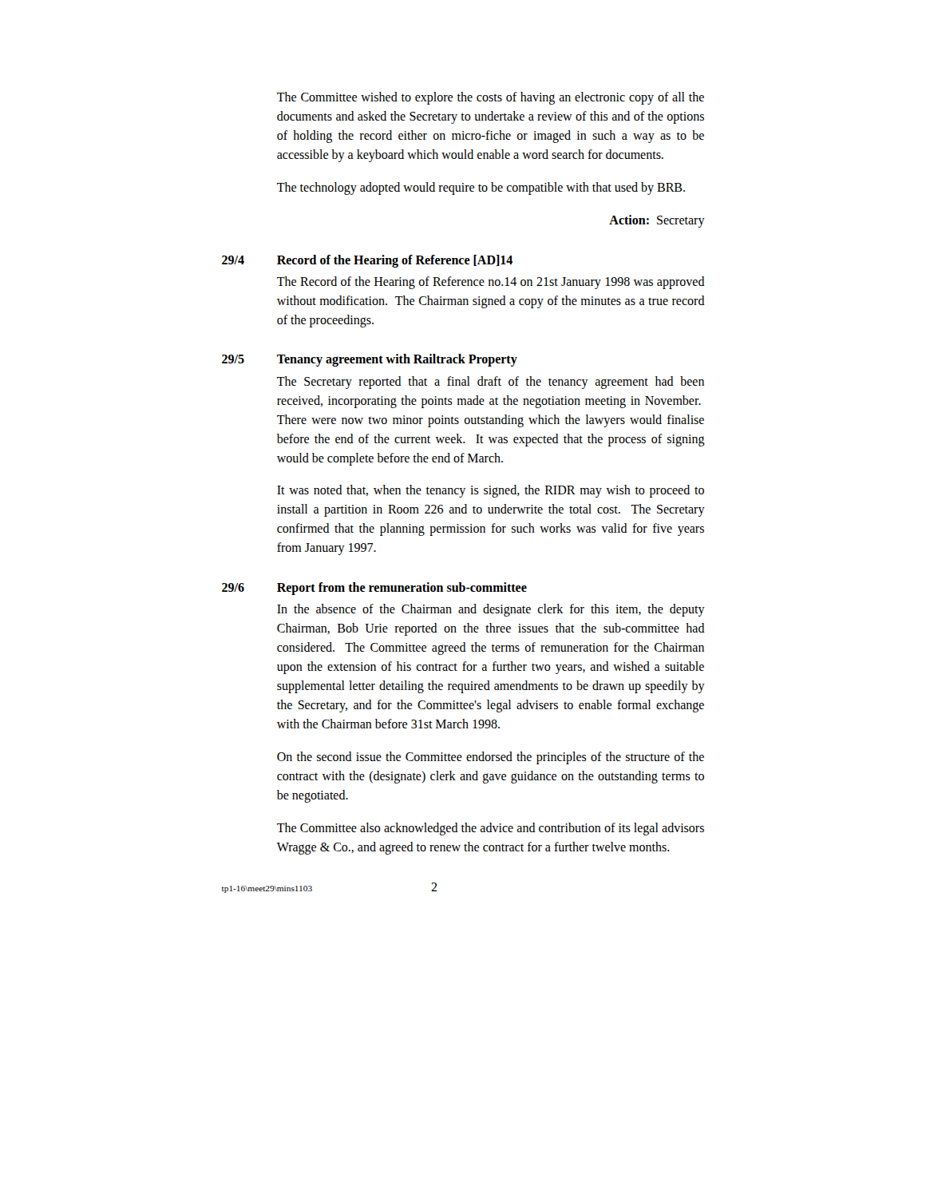The Committee wished to explore the costs of having an electronic copy of all the documents and asked the Secretary to undertake a review of this and of the options of holding the record either on micro-fiche or imaged in such a way as to be accessible by a keyboard which would enable a word search for documents.
The technology adopted would require to be compatible with that used by BRB.
Action: Secretary
29/4
Record of the Hearing of Reference [AD]14
The Record of the Hearing of Reference no.14 on 21st January 1998 was approved without modification. The Chairman signed a copy of the minutes as a true record of the proceedings.
29/5
Tenancy agreement with Railtrack Property
The Secretary reported that a final draft of the tenancy agreement had been received, incorporating the points made at the negotiation meeting in November. There were now two minor points outstanding which the lawyers would finalise before the end of the current week. It was expected that the process of signing would be complete before the end of March.
It was noted that, when the tenancy is signed, the RIDR may wish to proceed to install a partition in Room 226 and to underwrite the total cost. The Secretary confirmed that the planning permission for such works was valid for five years from January 1997.
29/6
Report from the remuneration sub-committee
In the absence of the Chairman and designate clerk for this item, the deputy Chairman, Bob Urie reported on the three issues that the sub-committee had considered. The Committee agreed the terms of remuneration for the Chairman upon the extension of his contract for a further two years, and wished a suitable supplemental letter detailing the required amendments to be drawn up speedily by the Secretary, and for the Committee's legal advisers to enable formal exchange with the Chairman before 31st March 1998.
On the second issue the Committee endorsed the principles of the structure of the contract with the (designate) clerk and gave guidance on the outstanding terms to be negotiated.
The Committee also acknowledged the advice and contribution of its legal advisors Wragge & Co., and agreed to renew the contract for a further twelve months.
tp1-16\meet29\mins1103 2